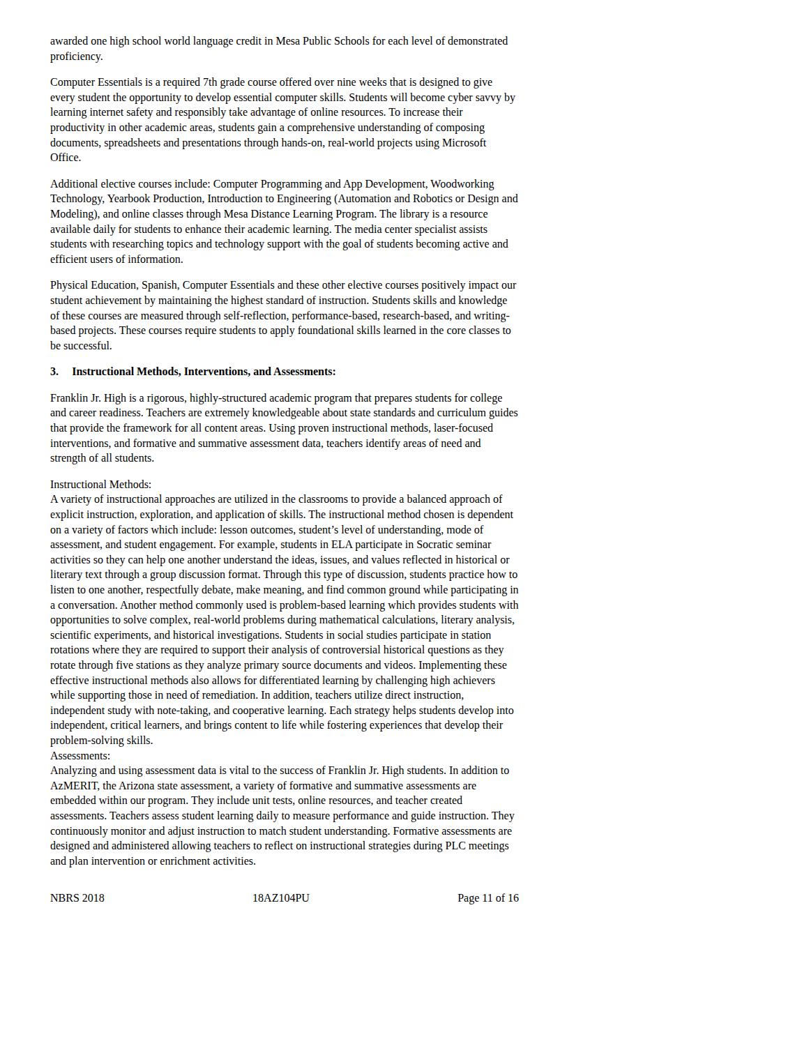awarded one high school world language credit in Mesa Public Schools for each level of demonstrated proficiency.
Computer Essentials is a required 7th grade course offered over nine weeks that is designed to give every student the opportunity to develop essential computer skills. Students will become cyber savvy by learning internet safety and responsibly take advantage of online resources. To increase their productivity in other academic areas, students gain a comprehensive understanding of composing documents, spreadsheets and presentations through hands-on, real-world projects using Microsoft Office.
Additional elective courses include: Computer Programming and App Development, Woodworking Technology, Yearbook Production, Introduction to Engineering (Automation and Robotics or Design and Modeling), and online classes through Mesa Distance Learning Program. The library is a resource available daily for students to enhance their academic learning. The media center specialist assists students with researching topics and technology support with the goal of students becoming active and efficient users of information.
Physical Education, Spanish, Computer Essentials and these other elective courses positively impact our student achievement by maintaining the highest standard of instruction. Students skills and knowledge of these courses are measured through self-reflection, performance-based, research-based, and writing-based projects. These courses require students to apply foundational skills learned in the core classes to be successful.
3. Instructional Methods, Interventions, and Assessments:
Franklin Jr. High is a rigorous, highly-structured academic program that prepares students for college and career readiness. Teachers are extremely knowledgeable about state standards and curriculum guides that provide the framework for all content areas. Using proven instructional methods, laser-focused interventions, and formative and summative assessment data, teachers identify areas of need and strength of all students.
Instructional Methods:
A variety of instructional approaches are utilized in the classrooms to provide a balanced approach of explicit instruction, exploration, and application of skills. The instructional method chosen is dependent on a variety of factors which include: lesson outcomes, student’s level of understanding, mode of assessment, and student engagement. For example, students in ELA participate in Socratic seminar activities so they can help one another understand the ideas, issues, and values reflected in historical or literary text through a group discussion format. Through this type of discussion, students practice how to listen to one another, respectfully debate, make meaning, and find common ground while participating in a conversation. Another method commonly used is problem-based learning which provides students with opportunities to solve complex, real-world problems during mathematical calculations, literary analysis, scientific experiments, and historical investigations. Students in social studies participate in station rotations where they are required to support their analysis of controversial historical questions as they rotate through five stations as they analyze primary source documents and videos. Implementing these effective instructional methods also allows for differentiated learning by challenging high achievers while supporting those in need of remediation. In addition, teachers utilize direct instruction, independent study with note-taking, and cooperative learning. Each strategy helps students develop into independent, critical learners, and brings content to life while fostering experiences that develop their problem-solving skills.
Assessments:
Analyzing and using assessment data is vital to the success of Franklin Jr. High students. In addition to AzMERIT, the Arizona state assessment, a variety of formative and summative assessments are embedded within our program. They include unit tests, online resources, and teacher created assessments. Teachers assess student learning daily to measure performance and guide instruction. They continuously monitor and adjust instruction to match student understanding. Formative assessments are designed and administered allowing teachers to reflect on instructional strategies during PLC meetings and plan intervention or enrichment activities.
NBRS 2018 18AZ104PU Page 11 of 16